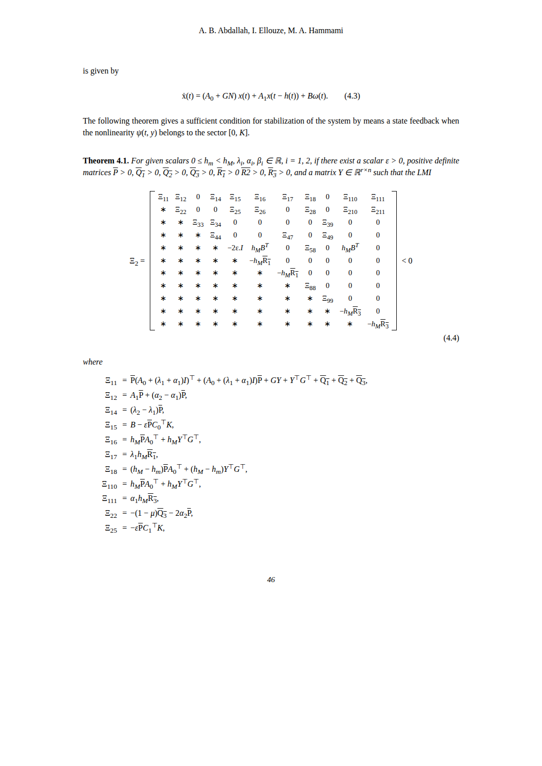A. B. Abdallah, I. Ellouze, M. A. Hammami
is given by
ẋ(t) = (A0 + GN) x(t) + A1x(t − h(t)) + Bω(t).
(4.3)
The following theorem gives a sufficient condition for stabilization of the system by means a state feedback when the nonlinearity ψ(t, y) belongs to the sector [0, K].
Theorem 4.1. For given scalars 0 ≤ hm < hM, λi, αi, βi ∈ ℝ, i = 1, 2, if there exist a scalar ε > 0, positive definite matrices P > 0, Q1 > 0, Q2 > 0, Q3 > 0, R1 > 0 R2 > 0, R3 > 0, and a matrix Y ∈ ℝr×n such that the LMI
Ξ2 =
| Ξ 11 | Ξ 12 | 0 | Ξ 14 | Ξ 15 | Ξ 16 | Ξ 17 | Ξ 18 | 0 | Ξ 110 | Ξ 111 |
| ∗ | Ξ 22 | 0 | 0 | Ξ 25 | Ξ 26 | 0 | Ξ 28 | 0 | Ξ 210 | Ξ 211 |
| ∗ | ∗ | Ξ 33 | Ξ 34 | 0 | 0 | 0 | 0 | Ξ 39 | 0 | 0 |
| ∗ | ∗ | ∗ | Ξ 44 | 0 | 0 | Ξ 47 | 0 | Ξ 49 | 0 | 0 |
| ∗ | ∗ | ∗ | ∗ | −2ε. I | h M B T | 0 | Ξ 58 | 0 | h M B T | 0 |
| ∗ | ∗ | ∗ | ∗ | ∗ | − h M R 1 | 0 | 0 | 0 | 0 | 0 |
| ∗ | ∗ | ∗ | ∗ | ∗ | ∗ | − h M R 1 | 0 | 0 | 0 | 0 |
| ∗ | ∗ | ∗ | ∗ | ∗ | ∗ | ∗ | Ξ 88 | 0 | 0 | 0 |
| ∗ | ∗ | ∗ | ∗ | ∗ | ∗ | ∗ | ∗ | Ξ 99 | 0 | 0 |
| ∗ | ∗ | ∗ | ∗ | ∗ | ∗ | ∗ | ∗ | ∗ | − h M R 3 | 0 |
| ∗ | ∗ | ∗ | ∗ | ∗ | ∗ | ∗ | ∗ | ∗ | ∗ | − h M R 3 |
< 0
(4.4)
where
| Ξ 11 | = | P ( A 0 + ( λ 1 + α 1 ) I ) ⊤ + ( A 0 + ( λ 1 + α 1 ) I ) P + GY + Y ⊤ G ⊤ + Q 1 + Q 2 + Q 3 , |
| Ξ 12 | = | A 1 P + ( α 2 − α 1 ) P , |
| Ξ 14 | = | ( λ 2 − λ 1 ) P , |
| Ξ 15 | = | B − ε P C 0 ⊤ K , |
| Ξ 16 | = | h M P A 0 ⊤ + h M Y ⊤ G ⊤ , |
| Ξ 17 | = | λ 1 h M R 1 , |
| Ξ 18 | = | ( h M − h m ) P A 0 ⊤ + ( h M − h m ) Y ⊤ G ⊤ , |
| Ξ 110 | = | h M P A 0 ⊤ + h M Y ⊤ G ⊤ , |
| Ξ 111 | = | α 1 h M R 3 , |
| Ξ 22 | = | −(1 − μ ) Q 3 − 2 α 2 P , |
| Ξ 25 | = | − ε P C 1 ⊤ K , |
46